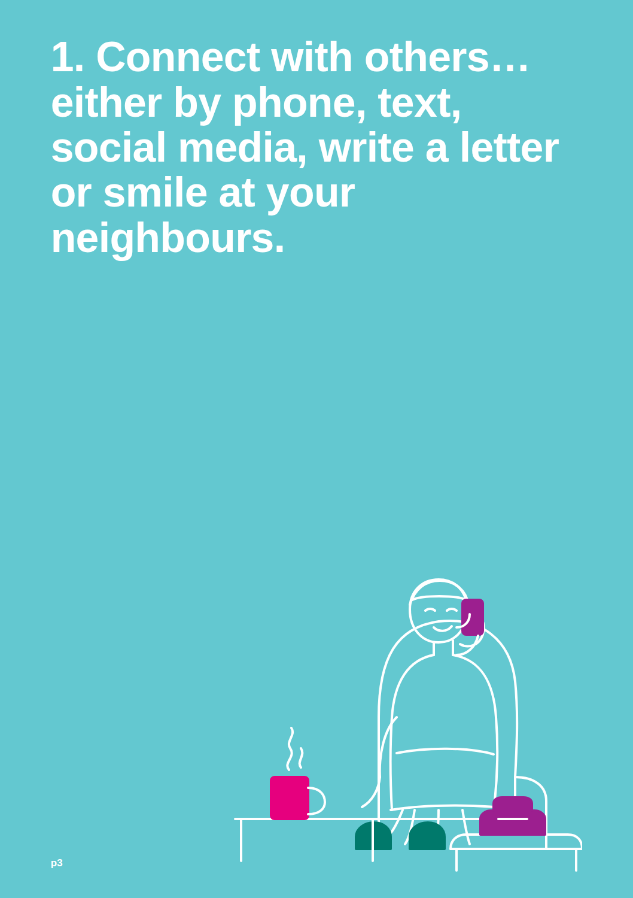1. Connect with others… either by phone, text, social media, write a letter or smile at your neighbours.
p3